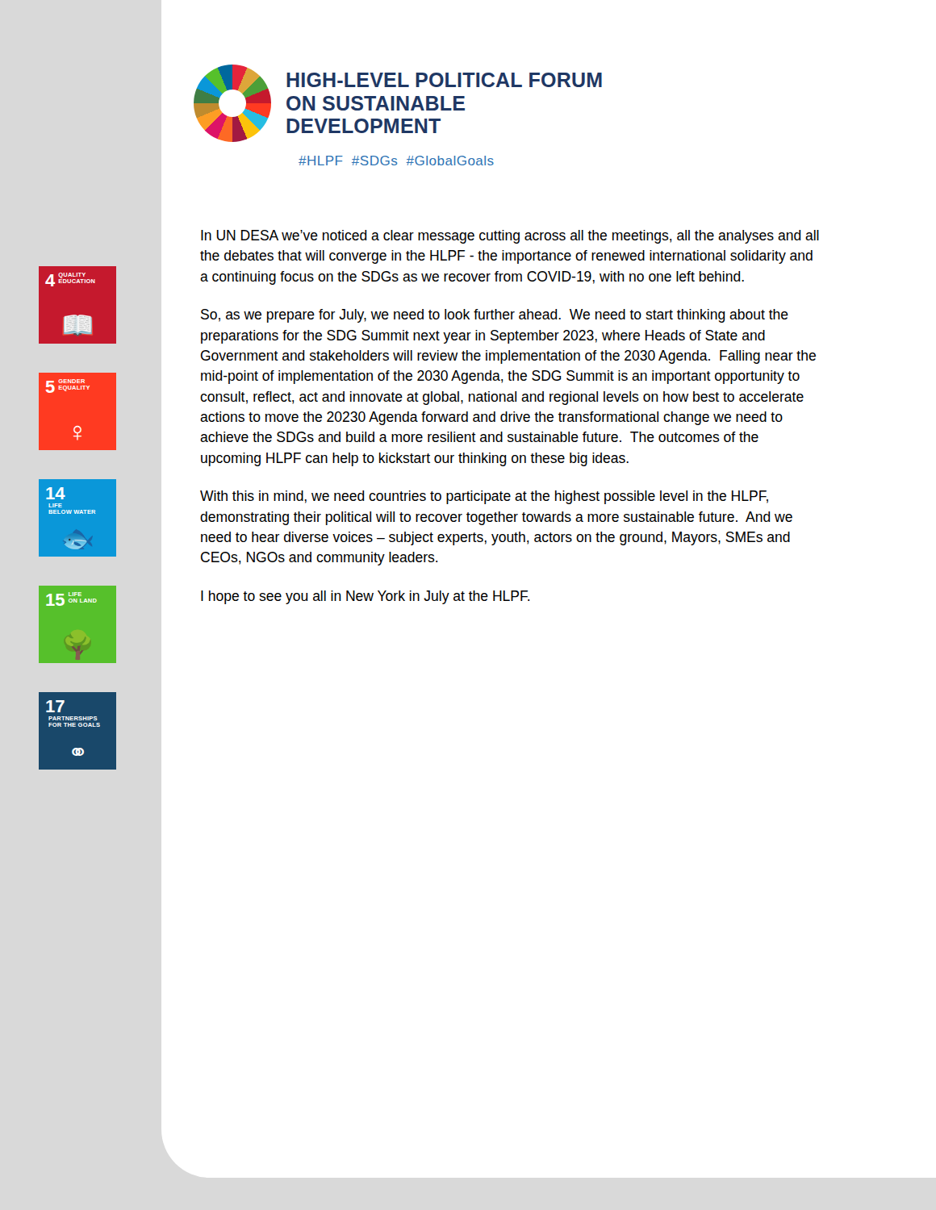HIGH-LEVEL POLITICAL FORUM
ON SUSTAINABLE DEVELOPMENT
#HLPF #SDGs #GlobalGoals
4 Quality
Education
📖
5 Gender
Equality
♀
14 Life
Below Water
🐟
15 Life
On Land
🌳
17 Partnerships
For the Goals
⚭
In UN DESA we’ve noticed a clear message cutting across all the meetings, all the analyses and all the debates that will converge in the HLPF - the importance of renewed international solidarity and a continuing focus on the SDGs as we recover from COVID-19, with no one left behind.
So, as we prepare for July, we need to look further ahead. We need to start thinking about the preparations for the SDG Summit next year in September 2023, where Heads of State and Government and stakeholders will review the implementation of the 2030 Agenda. Falling near the mid-point of implementation of the 2030 Agenda, the SDG Summit is an important opportunity to consult, reflect, act and innovate at global, national and regional levels on how best to accelerate actions to move the 20230 Agenda forward and drive the transformational change we need to achieve the SDGs and build a more resilient and sustainable future. The outcomes of the upcoming HLPF can help to kickstart our thinking on these big ideas.
With this in mind, we need countries to participate at the highest possible level in the HLPF, demonstrating their political will to recover together towards a more sustainable future. And we need to hear diverse voices – subject experts, youth, actors on the ground, Mayors, SMEs and CEOs, NGOs and community leaders.
I hope to see you all in New York in July at the HLPF.